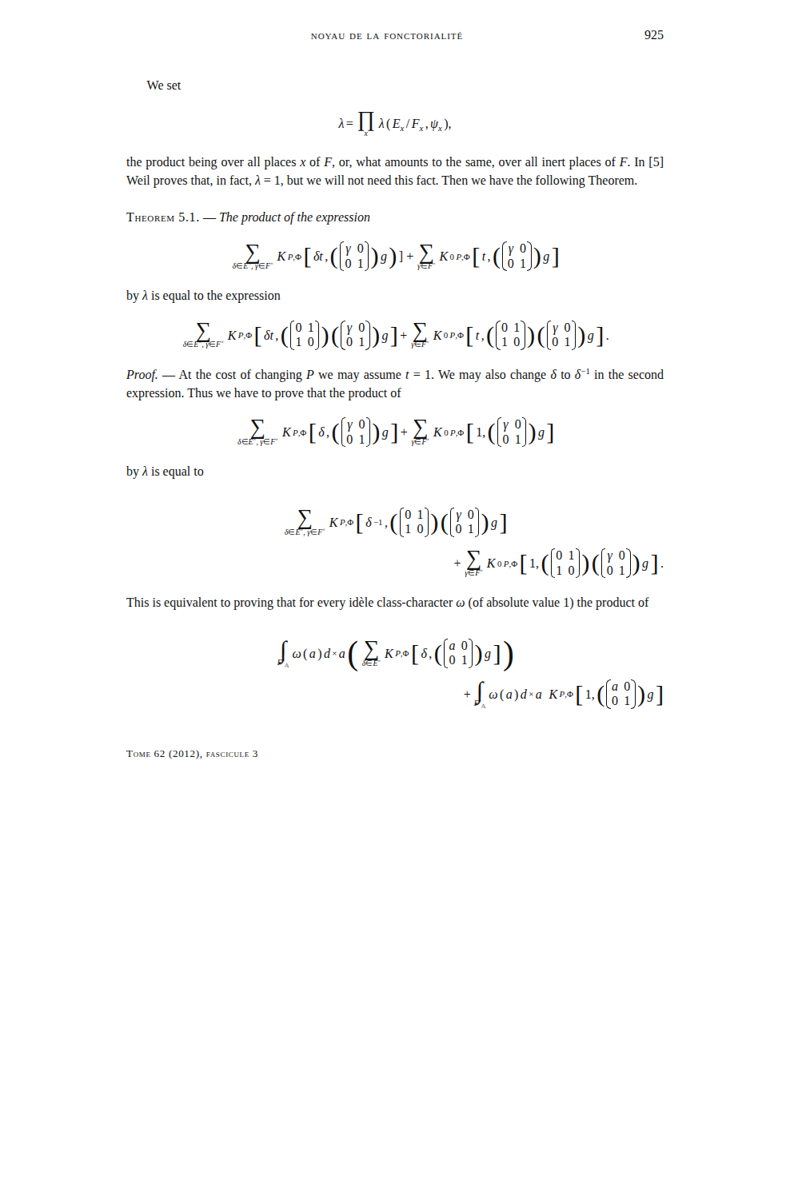noyau de la fonctorialité 925
We set
λ = ∏x λ(Ex/Fx, ψx),
the product being over all places x of F, or, what amounts to the same, over all inert places of F. In [5] Weil proves that, in fact, λ = 1, but we will not need this fact. Then we have the following Theorem.
Theorem 5.1. — The product of the expression
∑δ∈E×, γ∈F× KP,Φ [ δt, ( γ 001 ) g )] + ∑γ∈F× K0P,Φ [ t, ( γ 001 ) g ]
by λ is equal to the expression
∑δ∈E×, γ∈F× KP,Φ [ δt, ( 0110 ) ( γ 001 ) g ] + ∑γ∈F× K0P,Φ [ t, ( 0110 ) ( γ 001 ) g ].
Proof. — At the cost of changing P we may assume t = 1. We may also change δ to δ−1 in the second expression. Thus we have to prove that the product of
∑δ∈E×, γ∈F× KP,Φ [ δ, ( γ 001 ) g ] + ∑γ∈F× K0P,Φ [ 1, ( γ 001 ) g ]
by λ is equal to
∑δ∈E×, γ∈F× KP,Φ [ δ−1, ( 0110 ) ( γ 001 ) g ] + ∑γ∈F× K0P,Φ [ 1, ( 0110 ) ( γ 001 ) g ].
This is equivalent to proving that for every idèle class-character ω (of absolute value 1) the product of
∫F×𝔸 ω(a)d×a ( ∑δ∈E× KP,Φ [ δ, ( a 001 ) g ] ) + ∫F×𝔸 ω(a)d×a KP,Φ [ 1, ( a 001 ) g ]
Tome 62 (2012), fascicule 3